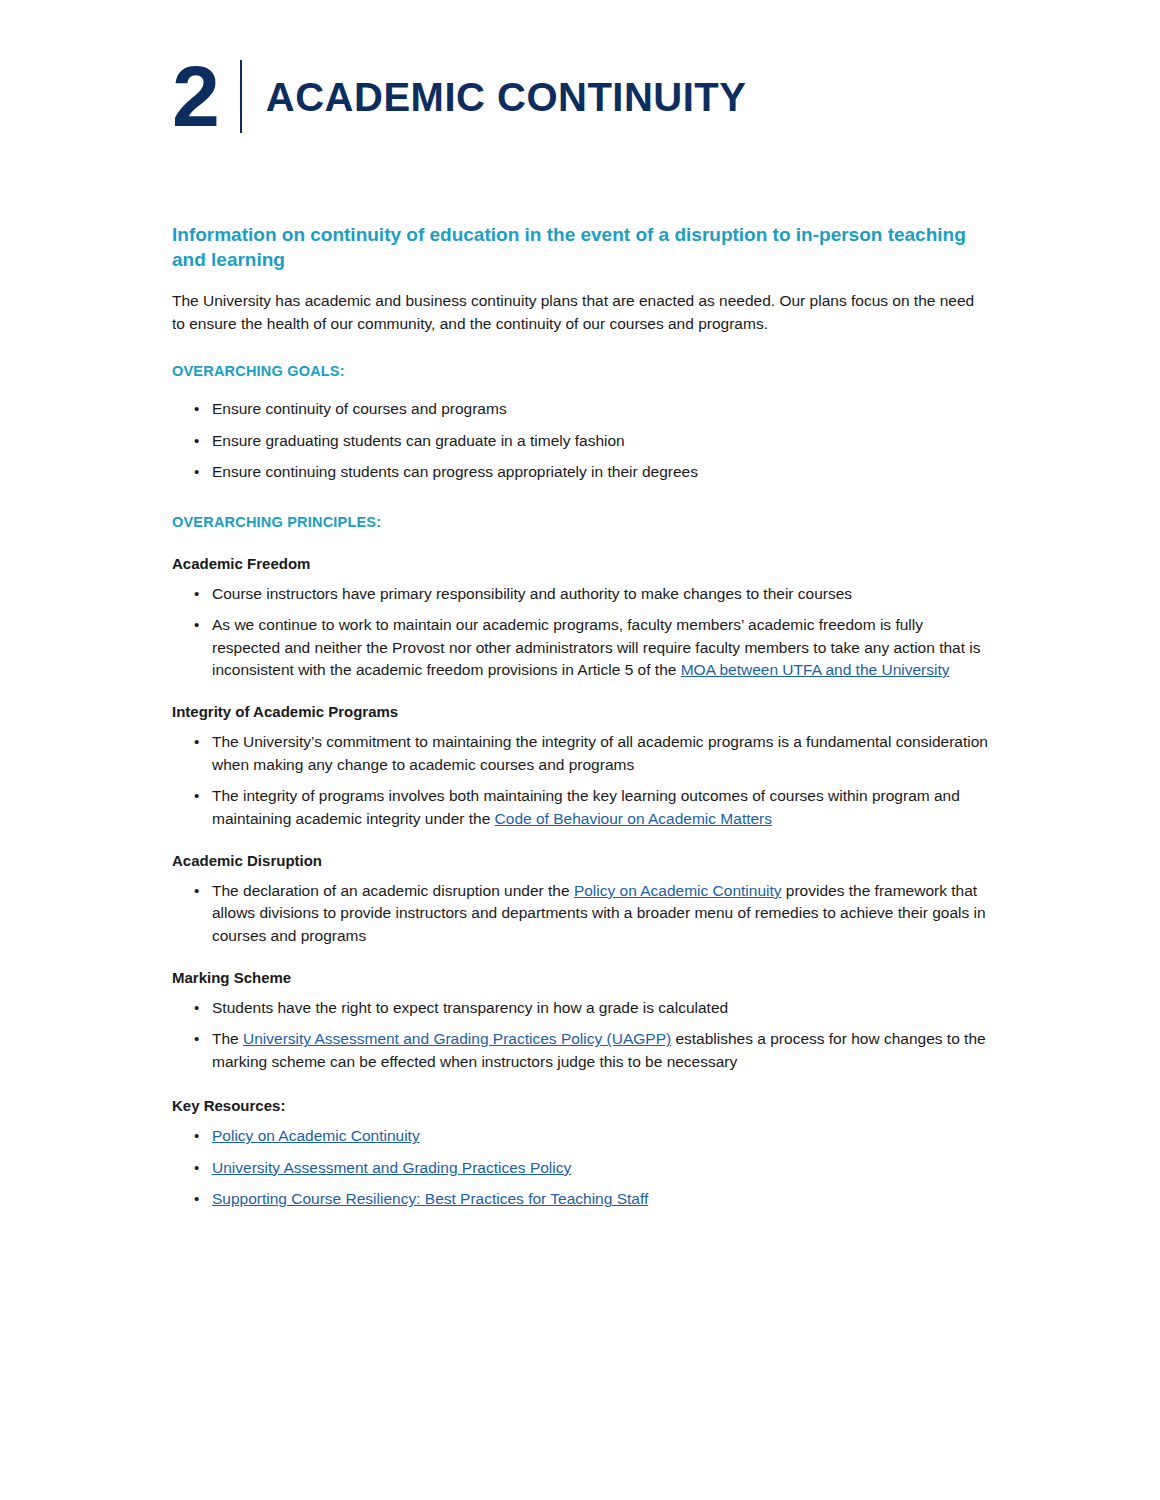2
ACADEMIC CONTINUITY
Information on continuity of education in the event of a disruption to in-person teaching and learning
The University has academic and business continuity plans that are enacted as needed. Our plans focus on the need to ensure the health of our community, and the continuity of our courses and programs.
OVERARCHING GOALS:
Ensure continuity of courses and programs
Ensure graduating students can graduate in a timely fashion
Ensure continuing students can progress appropriately in their degrees
OVERARCHING PRINCIPLES:
Academic Freedom
Course instructors have primary responsibility and authority to make changes to their courses
As we continue to work to maintain our academic programs, faculty members’ academic freedom is fully respected and neither the Provost nor other administrators will require faculty members to take any action that is inconsistent with the academic freedom provisions in Article 5 of the MOA between UTFA and the University
Integrity of Academic Programs
The University’s commitment to maintaining the integrity of all academic programs is a fundamental consideration when making any change to academic courses and programs
The integrity of programs involves both maintaining the key learning outcomes of courses within program and maintaining academic integrity under the Code of Behaviour on Academic Matters
Academic Disruption
The declaration of an academic disruption under the Policy on Academic Continuity provides the framework that allows divisions to provide instructors and departments with a broader menu of remedies to achieve their goals in courses and programs
Marking Scheme
Students have the right to expect transparency in how a grade is calculated
The University Assessment and Grading Practices Policy (UAGPP) establishes a process for how changes to the marking scheme can be effected when instructors judge this to be necessary
Key Resources:
Policy on Academic Continuity
University Assessment and Grading Practices Policy
Supporting Course Resiliency: Best Practices for Teaching Staff